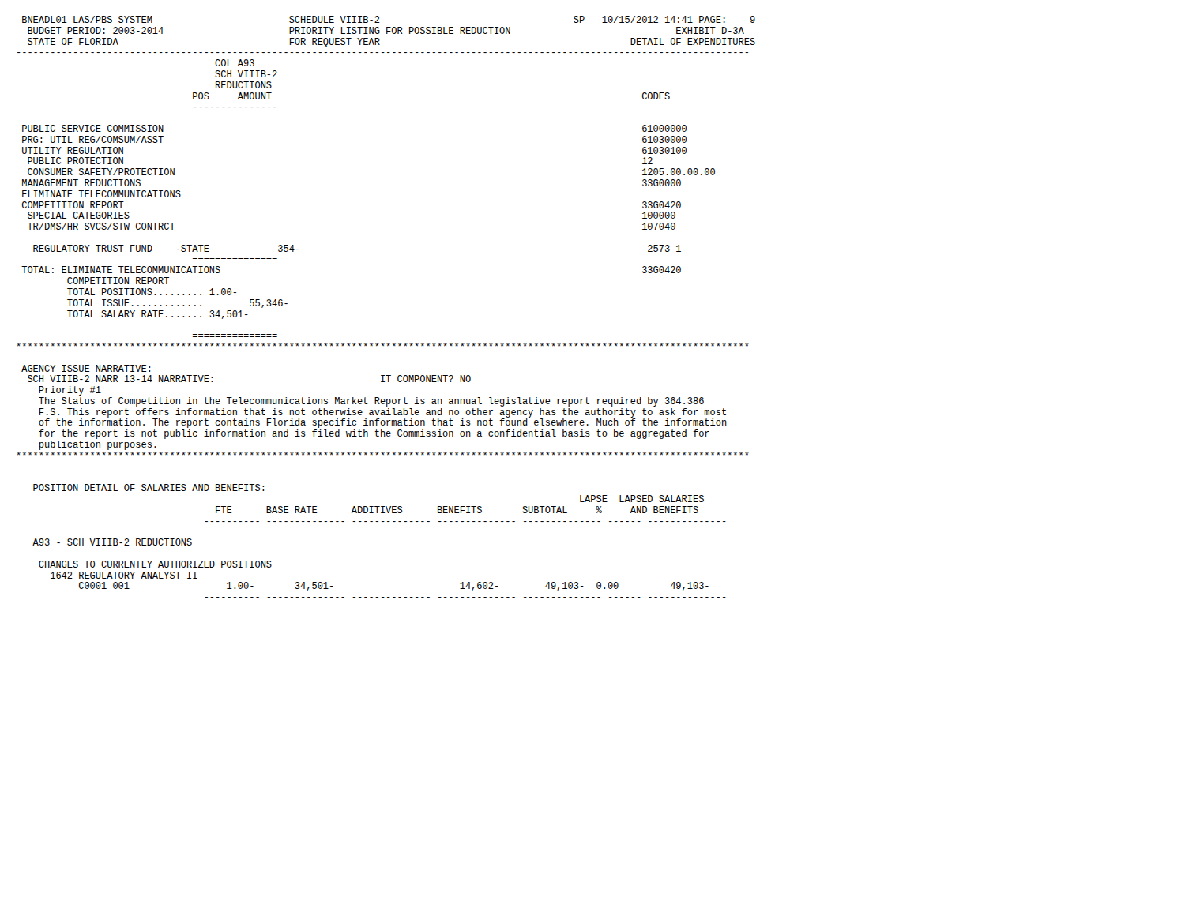BNEADL01 LAS/PBS SYSTEM                        SCHEDULE VIIIB-2                                  SP   10/15/2012 14:41 PAGE:    9
  BUDGET PERIOD: 2003-2014                      PRIORITY LISTING FOR POSSIBLE REDUCTION                             EXHIBIT D-3A
  STATE OF FLORIDA                              FOR REQUEST YEAR                                            DETAIL OF EXPENDITURES
---------------------------------------------------------------------------------------------------------------------------------
                                   COL A93
                                   SCH VIIIB-2
                                   REDUCTIONS
                               POS     AMOUNT                                                                 CODES
                               ---------------

 PUBLIC SERVICE COMMISSION                                                                                    61000000
 PRG: UTIL REG/COMSUM/ASST                                                                                    61030000
 UTILITY REGULATION                                                                                           61030100
  PUBLIC PROTECTION                                                                                           12
  CONSUMER SAFETY/PROTECTION                                                                                  1205.00.00.00
 MANAGEMENT REDUCTIONS                                                                                        33G0000
 ELIMINATE TELECOMMUNICATIONS
 COMPETITION REPORT                                                                                           33G0420
  SPECIAL CATEGORIES                                                                                          100000
  TR/DMS/HR SVCS/STW CONTRCT                                                                                  107040

   REGULATORY TRUST FUND    -STATE            354-                                                             2573 1
                               ===============
 TOTAL: ELIMINATE TELECOMMUNICATIONS                                                                          33G0420
         COMPETITION REPORT
         TOTAL POSITIONS......... 1.00-
         TOTAL ISSUE.............        55,346-
         TOTAL SALARY RATE....... 34,501-

                               ===============
*********************************************************************************************************************************

 AGENCY ISSUE NARRATIVE:
  SCH VIIIB-2 NARR 13-14 NARRATIVE:                             IT COMPONENT? NO
    Priority #1
    The Status of Competition in the Telecommunications Market Report is an annual legislative report required by 364.386
    F.S. This report offers information that is not otherwise available and no other agency has the authority to ask for most
    of the information. The report contains Florida specific information that is not found elsewhere. Much of the information
    for the report is not public information and is filed with the Commission on a confidential basis to be aggregated for
    publication purposes.
*********************************************************************************************************************************


   POSITION DETAIL OF SALARIES AND BENEFITS:
                                                                                                   LAPSE  LAPSED SALARIES
                                   FTE      BASE RATE      ADDITIVES      BENEFITS       SUBTOTAL     %     AND BENEFITS
                                 ---------- -------------- -------------- -------------- -------------- ------ --------------

   A93 - SCH VIIIB-2 REDUCTIONS

    CHANGES TO CURRENTLY AUTHORIZED POSITIONS
      1642 REGULATORY ANALYST II
           C0001 001                 1.00-       34,501-                      14,602-        49,103-  0.00         49,103-
                                 ---------- -------------- -------------- -------------- -------------- ------ --------------